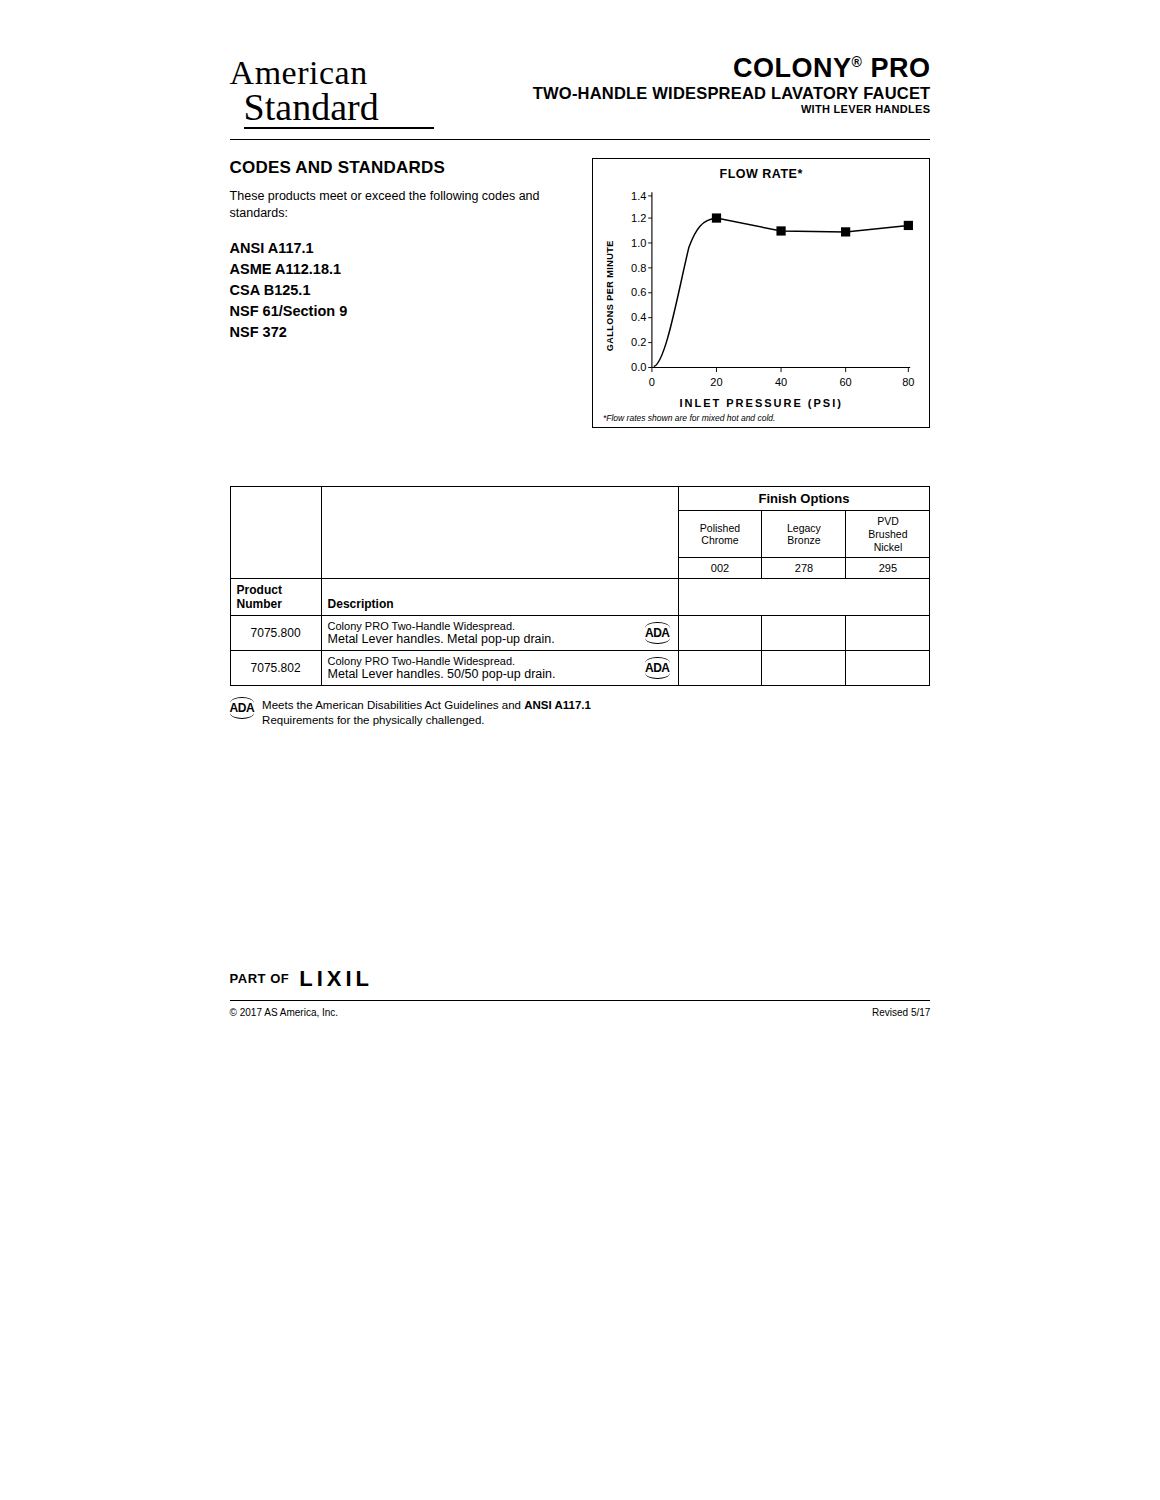American Standard
COLONY® PRO
TWO-HANDLE WIDESPREAD LAVATORY FAUCET
WITH LEVER HANDLES
CODES AND STANDARDS
These products meet or exceed the following codes and standards:
ANSI A117.1
ASME A112.18.1
CSA B125.1
NSF 61/Section 9
NSF 372
FLOW RATE*
GALLONS PER MINUTE
0.0 0.2 0.4 0.6 0.8 1.0 1.2 1.4 0 20 40 60 80
INLET PRESSURE (PSI)
*Flow rates shown are for mixed hot and cold.
| | | Finish Options |
| --- | --- | --- |
| Polished Chrome | Legacy Bronze | PVD Brushed Nickel |
| 002 | 278 | 295 |
| Product Number | Description | | | |
| 7075.800 | Colony PRO Two-Handle Widespread. Metal Lever handles. Metal pop-up drain. ADA | | | |
| 7075.802 | Colony PRO Two-Handle Widespread. Metal Lever handles. 50/50 pop-up drain. ADA | | | |
ADA
Meets the American Disabilities Act Guidelines and ANSI A117.1
Requirements for the physically challenged.
PART OF LIXIL
© 2017 AS America, Inc. Revised 5/17